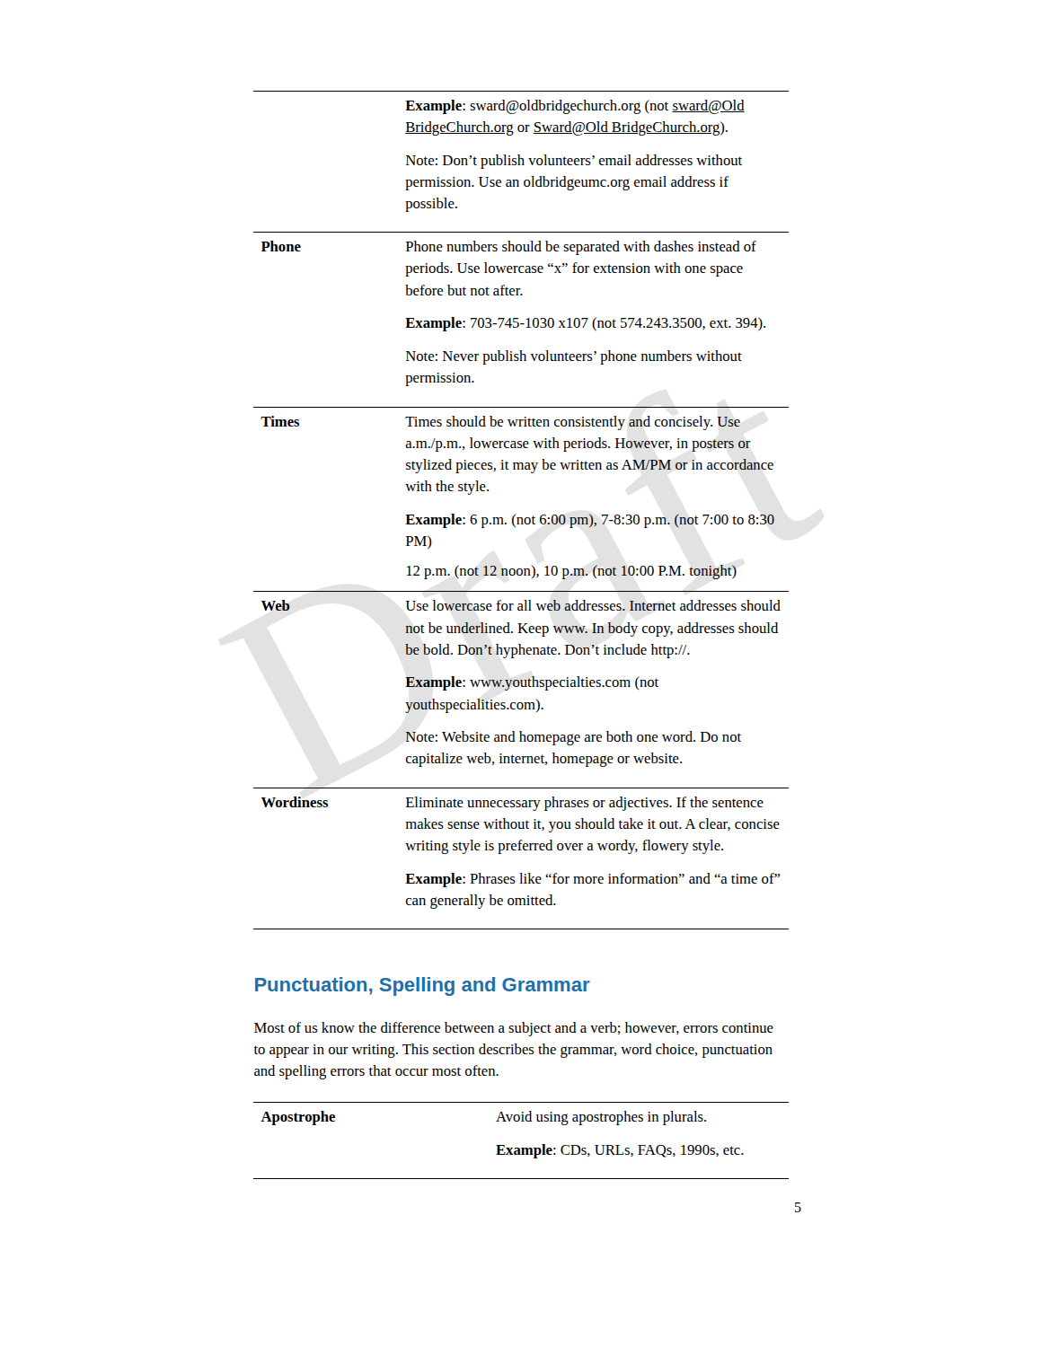Draft
| | Example : sward@oldbridgechurch.org (not sward@Old BridgeChurch.org or Sward@Old BridgeChurch.org ). Note: Don’t publish volunteers’ email addresses without permission. Use an oldbridgeumc.org email address if possible. |
| Phone | Phone numbers should be separated with dashes instead of periods. Use lowercase “x” for extension with one space before but not after. Example : 703-745-1030 x107 (not 574.243.3500, ext. 394). Note: Never publish volunteers’ phone numbers without permission. |
| Times | Times should be written consistently and concisely. Use a.m./p.m., lowercase with periods. However, in posters or stylized pieces, it may be written as AM/PM or in accordance with the style. Example : 6 p.m. (not 6:00 pm), 7-8:30 p.m. (not 7:00 to 8:30 PM) 12 p.m. (not 12 noon), 10 p.m. (not 10:00 P.M. tonight) |
| Web | Use lowercase for all web addresses. Internet addresses should not be underlined. Keep www. In body copy, addresses should be bold. Don’t hyphenate. Don’t include http://. Example : www.youthspecialties.com (not youthspecialities.com). Note: Website and homepage are both one word. Do not capitalize web, internet, homepage or website. |
| Wordiness | Eliminate unnecessary phrases or adjectives. If the sentence makes sense without it, you should take it out. A clear, concise writing style is preferred over a wordy, flowery style. Example : Phrases like “for more information” and “a time of” can generally be omitted. |
Punctuation, Spelling and Grammar
Most of us know the difference between a subject and a verb; however, errors continue to appear in our writing. This section describes the grammar, word choice, punctuation and spelling errors that occur most often.
| Apostrophe | Avoid using apostrophes in plurals. Example : CDs, URLs, FAQs, 1990s, etc. |
5